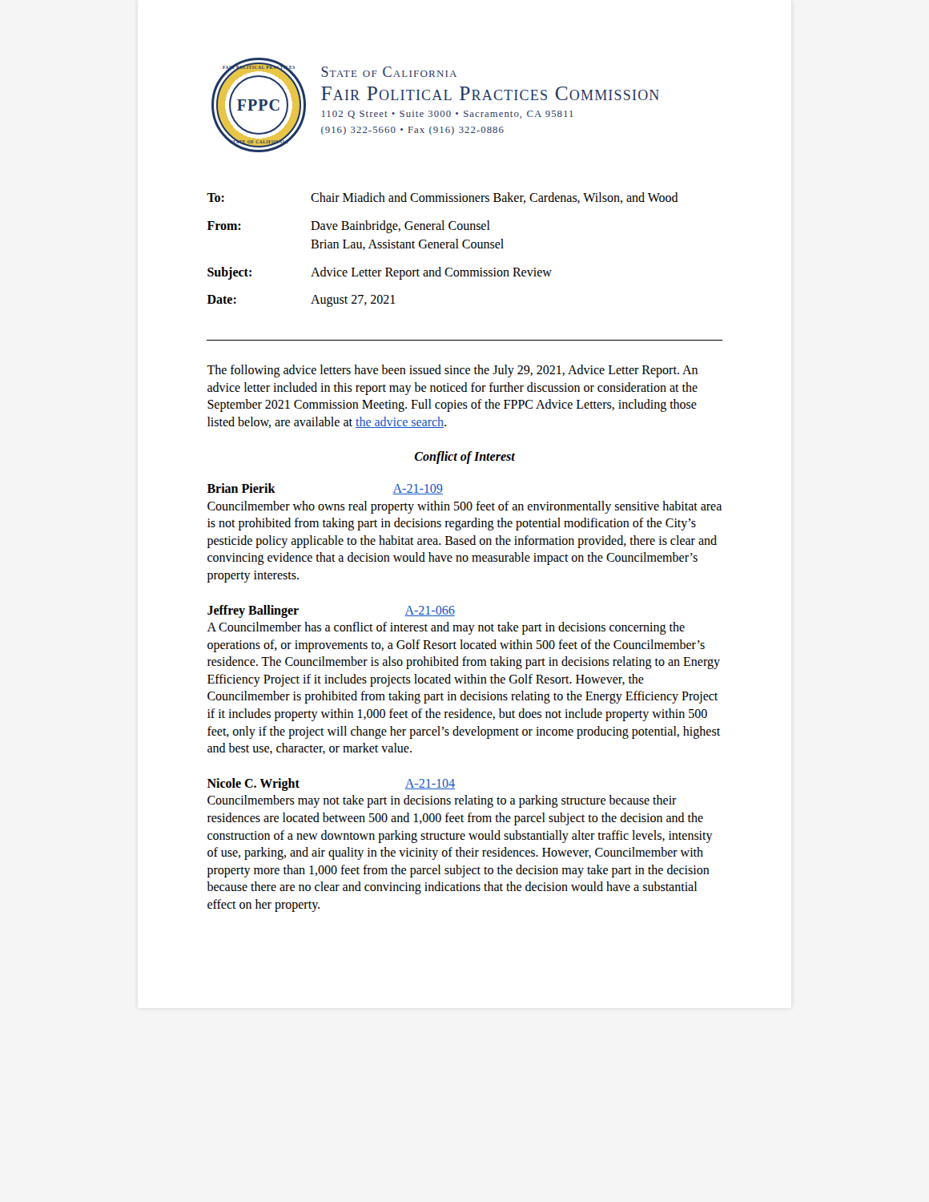Fair Political Practices
State of California
FPPC
State of California
Fair Political Practices Commission
1102 Q Street • Suite 3000 • Sacramento, CA 95811
(916) 322-5660 • Fax (916) 322-0886
| To: | Chair Miadich and Commissioners Baker, Cardenas, Wilson, and Wood |
| From: | Dave Bainbridge, General Counsel Brian Lau, Assistant General Counsel |
| Subject: | Advice Letter Report and Commission Review |
| Date: | August 27, 2021 |
The following advice letters have been issued since the July 29, 2021, Advice Letter Report. An advice letter included in this report may be noticed for further discussion or consideration at the September 2021 Commission Meeting. Full copies of the FPPC Advice Letters, including those listed below, are available at the advice search.
Conflict of Interest
Brian Pierik A-21-109
Councilmember who owns real property within 500 feet of an environmentally sensitive habitat area is not prohibited from taking part in decisions regarding the potential modification of the City’s pesticide policy applicable to the habitat area. Based on the information provided, there is clear and convincing evidence that a decision would have no measurable impact on the Councilmember’s property interests.
Jeffrey Ballinger A-21-066
A Councilmember has a conflict of interest and may not take part in decisions concerning the operations of, or improvements to, a Golf Resort located within 500 feet of the Councilmember’s residence. The Councilmember is also prohibited from taking part in decisions relating to an Energy Efficiency Project if it includes projects located within the Golf Resort. However, the Councilmember is prohibited from taking part in decisions relating to the Energy Efficiency Project if it includes property within 1,000 feet of the residence, but does not include property within 500 feet, only if the project will change her parcel’s development or income producing potential, highest and best use, character, or market value.
Nicole C. Wright A-21-104
Councilmembers may not take part in decisions relating to a parking structure because their residences are located between 500 and 1,000 feet from the parcel subject to the decision and the construction of a new downtown parking structure would substantially alter traffic levels, intensity of use, parking, and air quality in the vicinity of their residences. However, Councilmember with property more than 1,000 feet from the parcel subject to the decision may take part in the decision because there are no clear and convincing indications that the decision would have a substantial effect on her property.